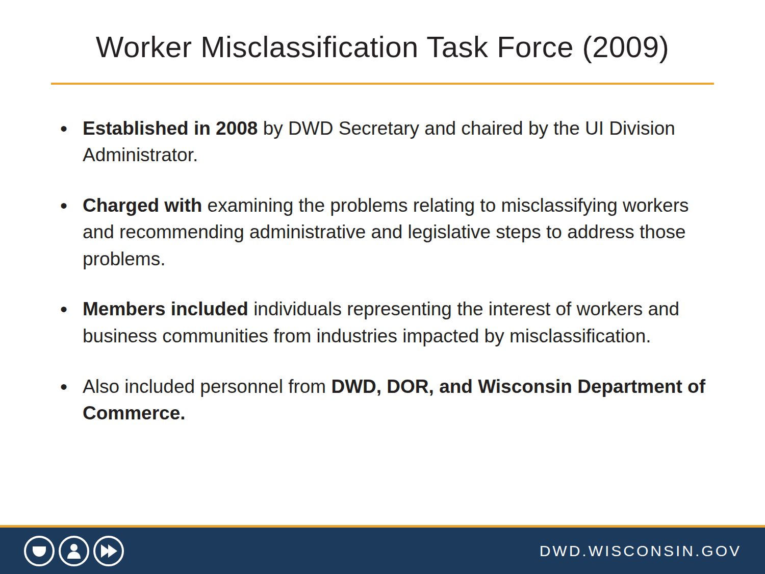Worker Misclassification Task Force (2009)
Established in 2008 by DWD Secretary and chaired by the UI Division Administrator.
Charged with examining the problems relating to misclassifying workers and recommending administrative and legislative steps to address those problems.
Members included individuals representing the interest of workers and business communities from industries impacted by misclassification.
Also included personnel from DWD, DOR, and Wisconsin Department of Commerce.
DWD.WISCONSIN.GOV